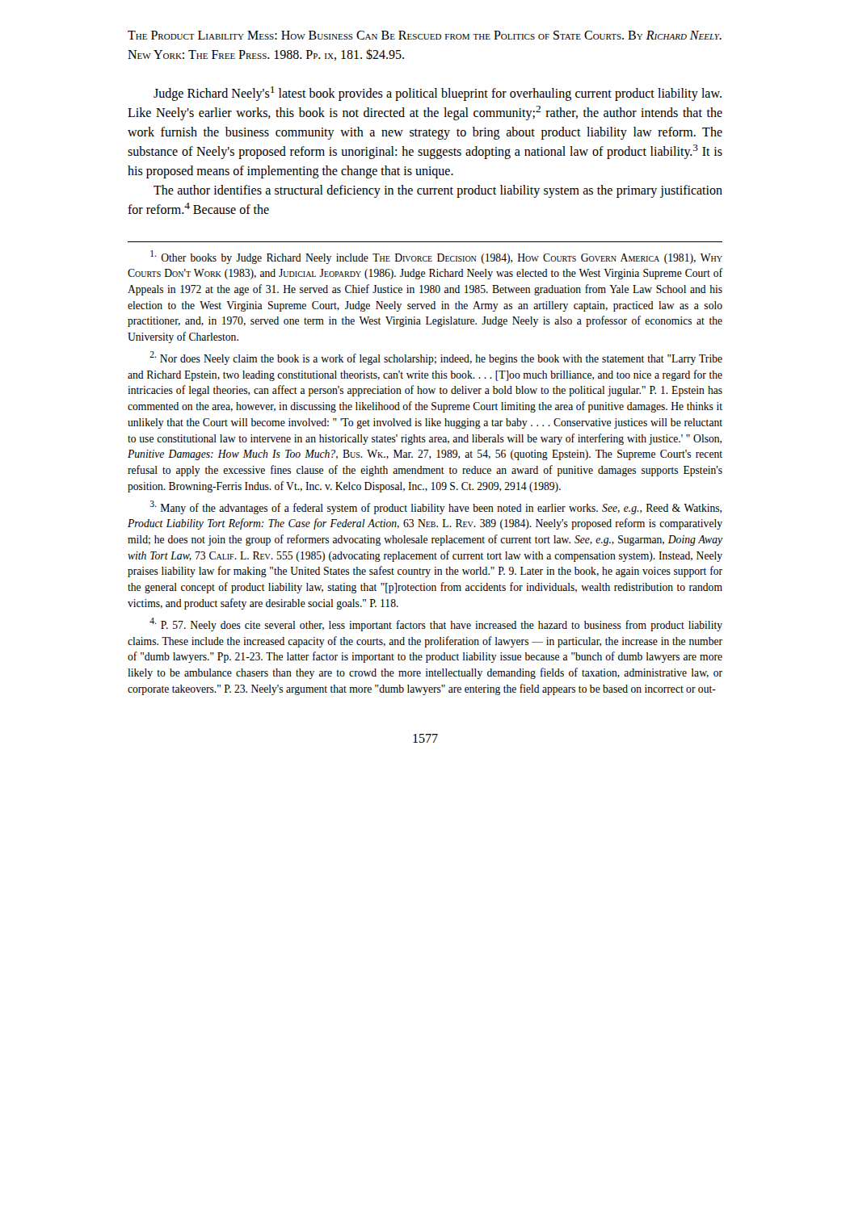The Product Liability Mess: How Business Can Be Rescued from the Politics of State Courts. By Richard Neely. New York: The Free Press. 1988. Pp. ix, 181. $24.95.
Judge Richard Neely's1 latest book provides a political blueprint for overhauling current product liability law. Like Neely's earlier works, this book is not directed at the legal community;2 rather, the author intends that the work furnish the business community with a new strategy to bring about product liability law reform. The substance of Neely's proposed reform is unoriginal: he suggests adopting a national law of product liability.3 It is his proposed means of implementing the change that is unique.
The author identifies a structural deficiency in the current product liability system as the primary justification for reform.4 Because of the
1. Other books by Judge Richard Neely include The Divorce Decision (1984), How Courts Govern America (1981), Why Courts Don't Work (1983), and Judicial Jeopardy (1986). Judge Richard Neely was elected to the West Virginia Supreme Court of Appeals in 1972 at the age of 31. He served as Chief Justice in 1980 and 1985. Between graduation from Yale Law School and his election to the West Virginia Supreme Court, Judge Neely served in the Army as an artillery captain, practiced law as a solo practitioner, and, in 1970, served one term in the West Virginia Legislature. Judge Neely is also a professor of economics at the University of Charleston.
2. Nor does Neely claim the book is a work of legal scholarship; indeed, he begins the book with the statement that "Larry Tribe and Richard Epstein, two leading constitutional theorists, can't write this book. . . . [T]oo much brilliance, and too nice a regard for the intricacies of legal theories, can affect a person's appreciation of how to deliver a bold blow to the political jugular." P. 1. Epstein has commented on the area, however, in discussing the likelihood of the Supreme Court limiting the area of punitive damages. He thinks it unlikely that the Court will become involved: " 'To get involved is like hugging a tar baby . . . . Conservative justices will be reluctant to use constitutional law to intervene in an historically states' rights area, and liberals will be wary of interfering with justice.' " Olson, Punitive Damages: How Much Is Too Much?, Bus. Wk., Mar. 27, 1989, at 54, 56 (quoting Epstein). The Supreme Court's recent refusal to apply the excessive fines clause of the eighth amendment to reduce an award of punitive damages supports Epstein's position. Browning-Ferris Indus. of Vt., Inc. v. Kelco Disposal, Inc., 109 S. Ct. 2909, 2914 (1989).
3. Many of the advantages of a federal system of product liability have been noted in earlier works. See, e.g., Reed & Watkins, Product Liability Tort Reform: The Case for Federal Action, 63 Neb. L. Rev. 389 (1984). Neely's proposed reform is comparatively mild; he does not join the group of reformers advocating wholesale replacement of current tort law. See, e.g., Sugarman, Doing Away with Tort Law, 73 Calif. L. Rev. 555 (1985) (advocating replacement of current tort law with a compensation system). Instead, Neely praises liability law for making "the United States the safest country in the world." P. 9. Later in the book, he again voices support for the general concept of product liability law, stating that "[p]rotection from accidents for individuals, wealth redistribution to random victims, and product safety are desirable social goals." P. 118.
4. P. 57. Neely does cite several other, less important factors that have increased the hazard to business from product liability claims. These include the increased capacity of the courts, and the proliferation of lawyers — in particular, the increase in the number of "dumb lawyers." Pp. 21-23. The latter factor is important to the product liability issue because a "bunch of dumb lawyers are more likely to be ambulance chasers than they are to crowd the more intellectually demanding fields of taxation, administrative law, or corporate takeovers." P. 23. Neely's argument that more "dumb lawyers" are entering the field appears to be based on incorrect or out-
1577